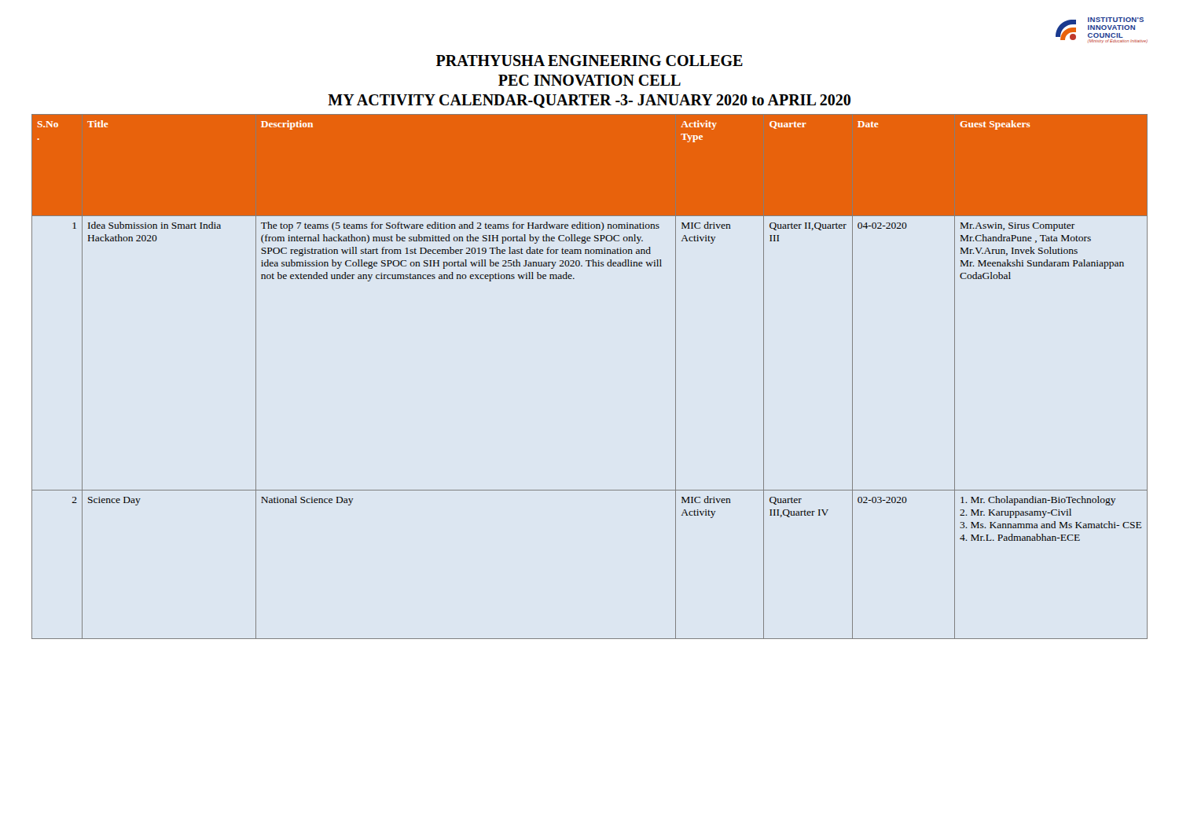INSTITUTION'S INNOVATION COUNCIL (Ministry of Education Initiative)
PRATHYUSHA ENGINEERING COLLEGE
PEC INNOVATION CELL
MY ACTIVITY CALENDAR-QUARTER -3- JANUARY 2020 to APRIL 2020
| S.No . | Title | Description | Activity Type | Quarter | Date | Guest Speakers |
| --- | --- | --- | --- | --- | --- | --- |
| 1 | Idea Submission in Smart India Hackathon 2020 | The top 7 teams (5 teams for Software edition and 2 teams for Hardware edition) nominations (from internal hackathon) must be submitted on the SIH portal by the College SPOC only. SPOC registration will start from 1st December 2019 The last date for team nomination and idea submission by College SPOC on SIH portal will be 25th January 2020. This deadline will not be extended under any circumstances and no exceptions will be made. | MIC driven Activity | Quarter II,Quarter III | 04-02-2020 | Mr.Aswin, Sirus Computer Mr.ChandraPune , Tata Motors Mr.V.Arun, Invek Solutions Mr. Meenakshi Sundaram Palaniappan CodaGlobal |
| 2 | Science Day | National Science Day | MIC driven Activity | Quarter III,Quarter IV | 02-03-2020 | 1. Mr. Cholapandian-BioTechnology 2. Mr. Karuppasamy-Civil 3. Ms. Kannamma and Ms Kamatchi- CSE 4. Mr.L. Padmanabhan-ECE |